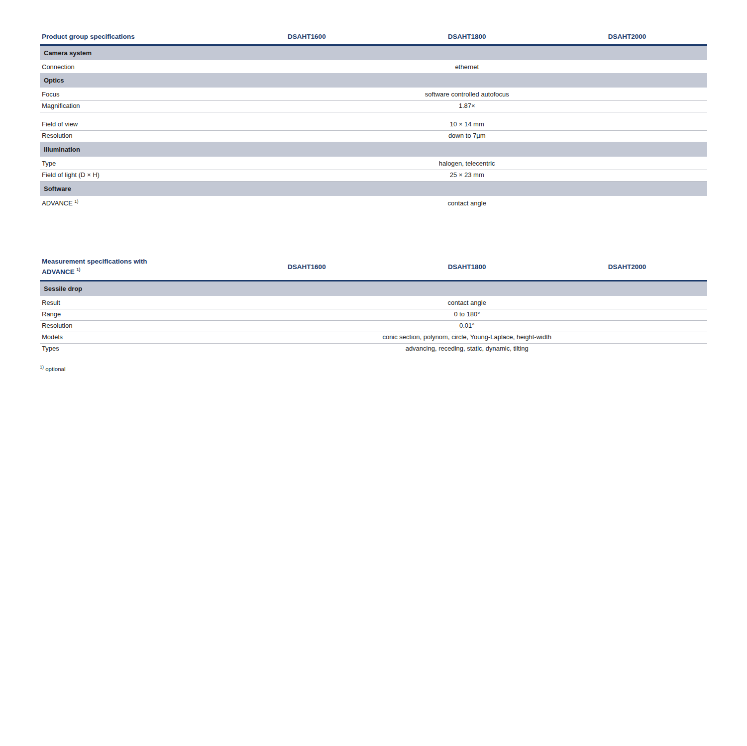| Product group specifications | DSAHT1600 | DSAHT1800 | DSAHT2000 |
| --- | --- | --- | --- |
| Camera system |
| Connection | ethernet |
| Optics |
| Focus | software controlled autofocus |
| Magnification | 1.87× |
| Field of view | 10 × 14 mm |
| Resolution | down to 7µm |
| Illumination |
| Type | halogen, telecentric |
| Field of light (D × H) | 25 × 23 mm |
| Software |
| ADVANCE 1) | contact angle |
| Measurement specifications with ADVANCE 1) | DSAHT1600 | DSAHT1800 | DSAHT2000 |
| --- | --- | --- | --- |
| Sessile drop |
| Result | contact angle |
| Range | 0 to 180° |
| Resolution | 0.01° |
| Models | conic section, polynom, circle, Young-Laplace, height-width |
| Types | advancing, receding, static, dynamic, tilting |
1) optional